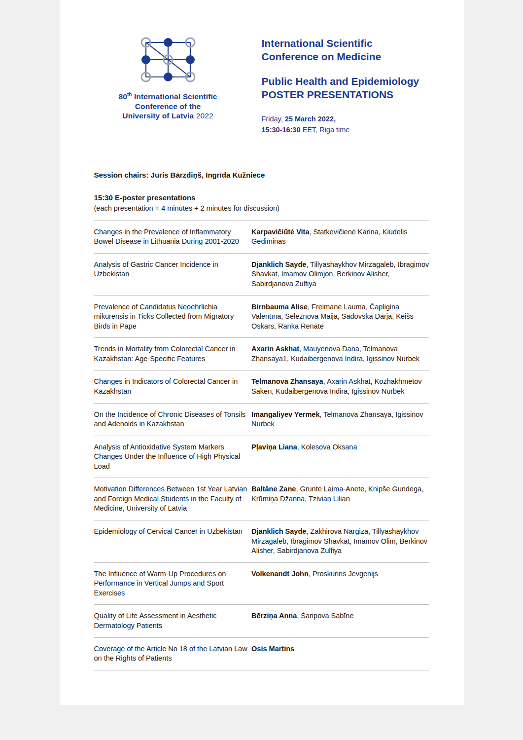80th International Scientific
Conference of the
University of Latvia 2022
International Scientific
Conference on Medicine
Public Health and Epidemiology
POSTER PRESENTATIONS
Friday, 25 March 2022,
15:30-16:30 EET, Riga time
Session chairs: Juris Bārzdiņš, Ingrīda Kužniece
15:30 E-poster presentations
(each presentation = 4 minutes + 2 minutes for discussion)
| Changes in the Prevalence of Inflammatory Bowel Disease in Lithuania During 2001-2020 | Karpavičiūtė Vita , Statkevičienė Karina, Kiudelis Gediminas |
| Analysis of Gastric Cancer Incidence in Uzbekistan | Djanklich Sayde , Tillyashaykhov Mirzagaleb, Ibragimov Shavkat, Imamov Olimjon, Berkinov Alisher, Sabirdjanova Zulfiya |
| Prevalence of Candidatus Neoehrlichia mikurensis in Ticks Collected from Migratory Birds in Pape | Birnbauma Alise , Freimane Lauma, Čapligina Valentīna, Seleznova Maija, Sadovska Darja, Keišs Oskars, Ranka Renāte |
| Trends in Mortality from Colorectal Cancer in Kazakhstan: Age-Specific Features | Axarin Askhat , Mauyenova Dana, Telmanova Zhansaya1, Kudaibergenova Indira, Igissinov Nurbek |
| Changes in Indicators of Colorectal Cancer in Kazakhstan | Telmanova Zhansaya , Axarin Askhat, Kozhakhmetov Saken, Kudaibergenova Indira, Igissinov Nurbek |
| On the Incidence of Chronic Diseases of Tonsils and Adenoids in Kazakhstan | Imangaliyev Yermek , Telmanova Zhansaya, Igissinov Nurbek |
| Analysis of Antioxidative System Markers Changes Under the Influence of High Physical Load | Pļaviņa Liana , Kolesova Oksana |
| Motivation Differences Between 1st Year Latvian and Foreign Medical Students in the Faculty of Medicine, University of Latvia | Baltāne Zane , Grunte Laima-Anete, Knipše Gundega, Krūmiņa Džanna, Tzivian Lilian |
| Epidemiology of Cervical Cancer in Uzbekistan | Djanklich Sayde , Zakhirova Nargiza, Tillyashaykhov Mirzagaleb, Ibragimov Shavkat, Imamov Olim, Berkinov Alisher, Sabirdjanova Zulfiya |
| The Influence of Warm-Up Procedures on Performance in Vertical Jumps and Sport Exercises | Volkenandt John , Proskurins Jevgenijs |
| Quality of Life Assessment in Aesthetic Dermatology Patients | Bērziņa Anna , Šaripova Sabīne |
| Coverage of the Article No 18 of the Latvian Law on the Rights of Patients | Osis Martins |